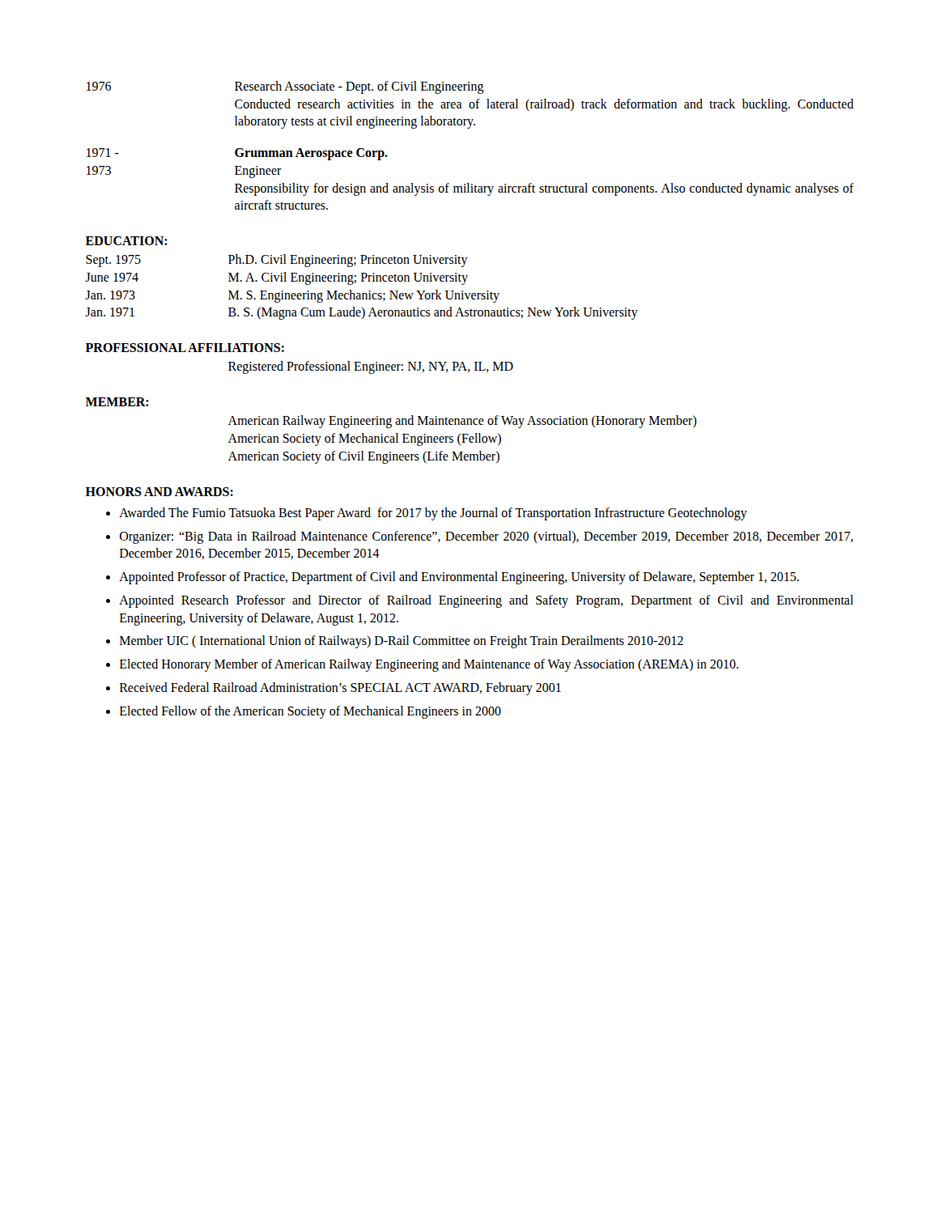1976
Research Associate - Dept. of Civil Engineering
Conducted research activities in the area of lateral (railroad) track deformation and track buckling. Conducted laboratory tests at civil engineering laboratory.
1971 -
1973
Grumman Aerospace Corp.
Engineer
Responsibility for design and analysis of military aircraft structural components. Also conducted dynamic analyses of aircraft structures.
Education:
Sept. 1975
Ph.D. Civil Engineering; Princeton University
June 1974
M. A. Civil Engineering; Princeton University
Jan. 1973
M. S. Engineering Mechanics; New York University
Jan. 1971
B. S. (Magna Cum Laude) Aeronautics and Astronautics; New York University
Professional Affiliations:
Registered Professional Engineer: NJ, NY, PA, IL, MD
Member:
American Railway Engineering and Maintenance of Way Association (Honorary Member)
American Society of Mechanical Engineers (Fellow)
American Society of Civil Engineers (Life Member)
Honors and Awards:
Awarded The Fumio Tatsuoka Best Paper Award for 2017 by the Journal of Transportation Infrastructure Geotechnology
Organizer: “Big Data in Railroad Maintenance Conference”, December 2020 (virtual), December 2019, December 2018, December 2017, December 2016, December 2015, December 2014
Appointed Professor of Practice, Department of Civil and Environmental Engineering, University of Delaware, September 1, 2015.
Appointed Research Professor and Director of Railroad Engineering and Safety Program, Department of Civil and Environmental Engineering, University of Delaware, August 1, 2012.
Member UIC ( International Union of Railways) D-Rail Committee on Freight Train Derailments 2010-2012
Elected Honorary Member of American Railway Engineering and Maintenance of Way Association (AREMA) in 2010.
Received Federal Railroad Administration’s SPECIAL ACT AWARD, February 2001
Elected Fellow of the American Society of Mechanical Engineers in 2000